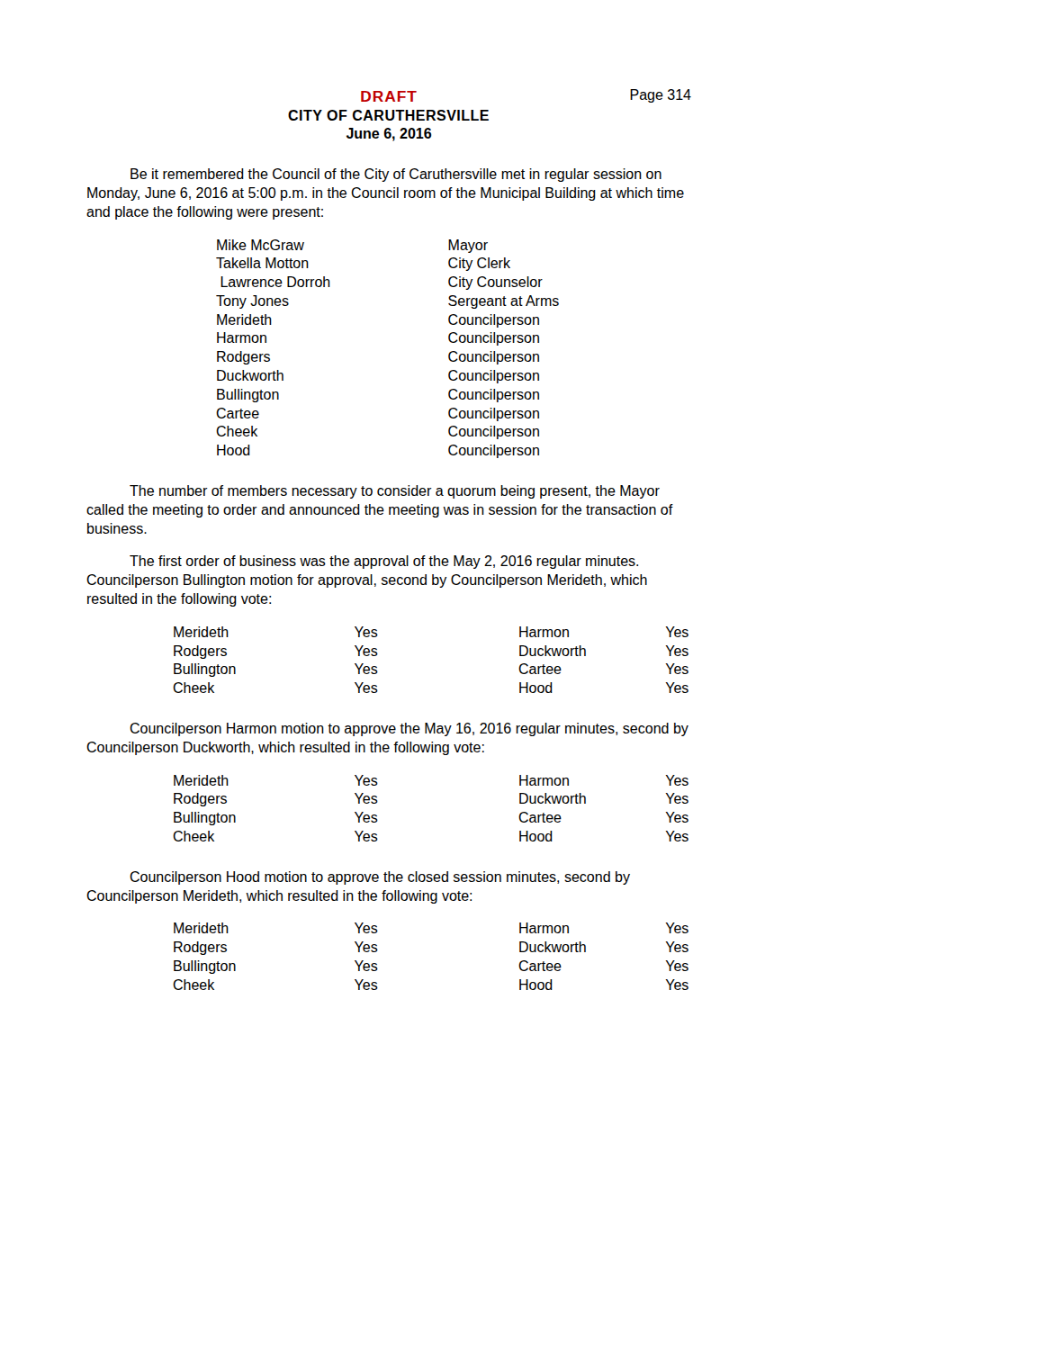DRAFT
Page 314
CITY OF CARUTHERSVILLE
June 6, 2016
Be it remembered the Council of the City of Caruthersville met in regular session on Monday, June 6, 2016 at 5:00 p.m. in the Council room of the Municipal Building at which time and place the following were present:
| Mike McGraw | Mayor |
| Takella Motton | City Clerk |
| Lawrence Dorroh | City Counselor |
| Tony Jones | Sergeant at Arms |
| Merideth | Councilperson |
| Harmon | Councilperson |
| Rodgers | Councilperson |
| Duckworth | Councilperson |
| Bullington | Councilperson |
| Cartee | Councilperson |
| Cheek | Councilperson |
| Hood | Councilperson |
The number of members necessary to consider a quorum being present, the Mayor called the meeting to order and announced the meeting was in session for the transaction of business.
The first order of business was the approval of the May 2, 2016 regular minutes. Councilperson Bullington motion for approval, second by Councilperson Merideth, which resulted in the following vote:
| Merideth | Yes | Harmon | Yes |
| Rodgers | Yes | Duckworth | Yes |
| Bullington | Yes | Cartee | Yes |
| Cheek | Yes | Hood | Yes |
Councilperson Harmon motion to approve the May 16, 2016 regular minutes, second by Councilperson Duckworth, which resulted in the following vote:
| Merideth | Yes | Harmon | Yes |
| Rodgers | Yes | Duckworth | Yes |
| Bullington | Yes | Cartee | Yes |
| Cheek | Yes | Hood | Yes |
Councilperson Hood motion to approve the closed session minutes, second by Councilperson Merideth, which resulted in the following vote:
| Merideth | Yes | Harmon | Yes |
| Rodgers | Yes | Duckworth | Yes |
| Bullington | Yes | Cartee | Yes |
| Cheek | Yes | Hood | Yes |